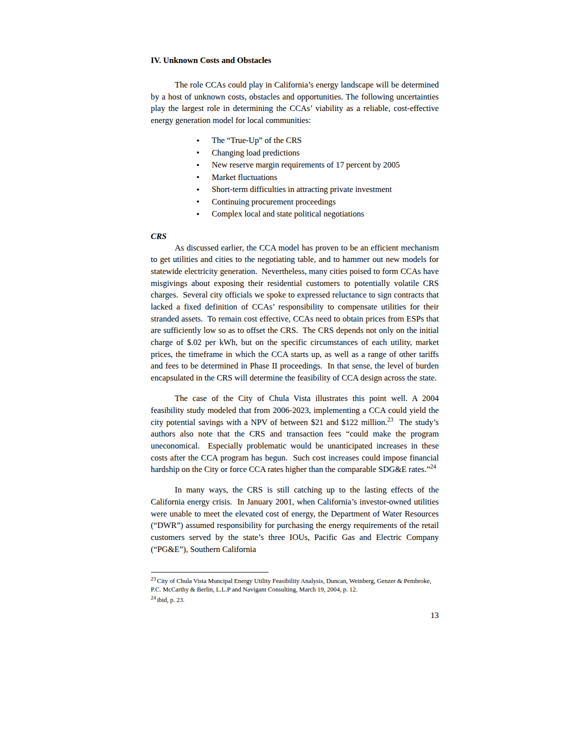IV. Unknown Costs and Obstacles
The role CCAs could play in California’s energy landscape will be determined by a host of unknown costs, obstacles and opportunities. The following uncertainties play the largest role in determining the CCAs’ viability as a reliable, cost-effective energy generation model for local communities:
The “True-Up” of the CRS
Changing load predictions
New reserve margin requirements of 17 percent by 2005
Market fluctuations
Short-term difficulties in attracting private investment
Continuing procurement proceedings
Complex local and state political negotiations
CRS
As discussed earlier, the CCA model has proven to be an efficient mechanism to get utilities and cities to the negotiating table, and to hammer out new models for statewide electricity generation. Nevertheless, many cities poised to form CCAs have misgivings about exposing their residential customers to potentially volatile CRS charges. Several city officials we spoke to expressed reluctance to sign contracts that lacked a fixed definition of CCAs’ responsibility to compensate utilities for their stranded assets. To remain cost effective, CCAs need to obtain prices from ESPs that are sufficiently low so as to offset the CRS. The CRS depends not only on the initial charge of $.02 per kWh, but on the specific circumstances of each utility, market prices, the timeframe in which the CCA starts up, as well as a range of other tariffs and fees to be determined in Phase II proceedings. In that sense, the level of burden encapsulated in the CRS will determine the feasibility of CCA design across the state.
The case of the City of Chula Vista illustrates this point well. A 2004 feasibility study modeled that from 2006-2023, implementing a CCA could yield the city potential savings with a NPV of between $21 and $122 million.23 The study’s authors also note that the CRS and transaction fees “could make the program uneconomical. Especially problematic would be unanticipated increases in these costs after the CCA program has begun. Such cost increases could impose financial hardship on the City or force CCA rates higher than the comparable SDG&E rates.”24
In many ways, the CRS is still catching up to the lasting effects of the California energy crisis. In January 2001, when California’s investor-owned utilities were unable to meet the elevated cost of energy, the Department of Water Resources (“DWR”) assumed responsibility for purchasing the energy requirements of the retail customers served by the state’s three IOUs, Pacific Gas and Electric Company (“PG&E”), Southern California
23 City of Chula Vista Muncipal Energy Utility Feasibility Analysis, Duncan, Weinberg, Genzer & Pembroke, P.C. McCarthy & Berlin, L.L.P and Navigant Consulting, March 19, 2004, p. 12.
24ibid, p. 23.
13